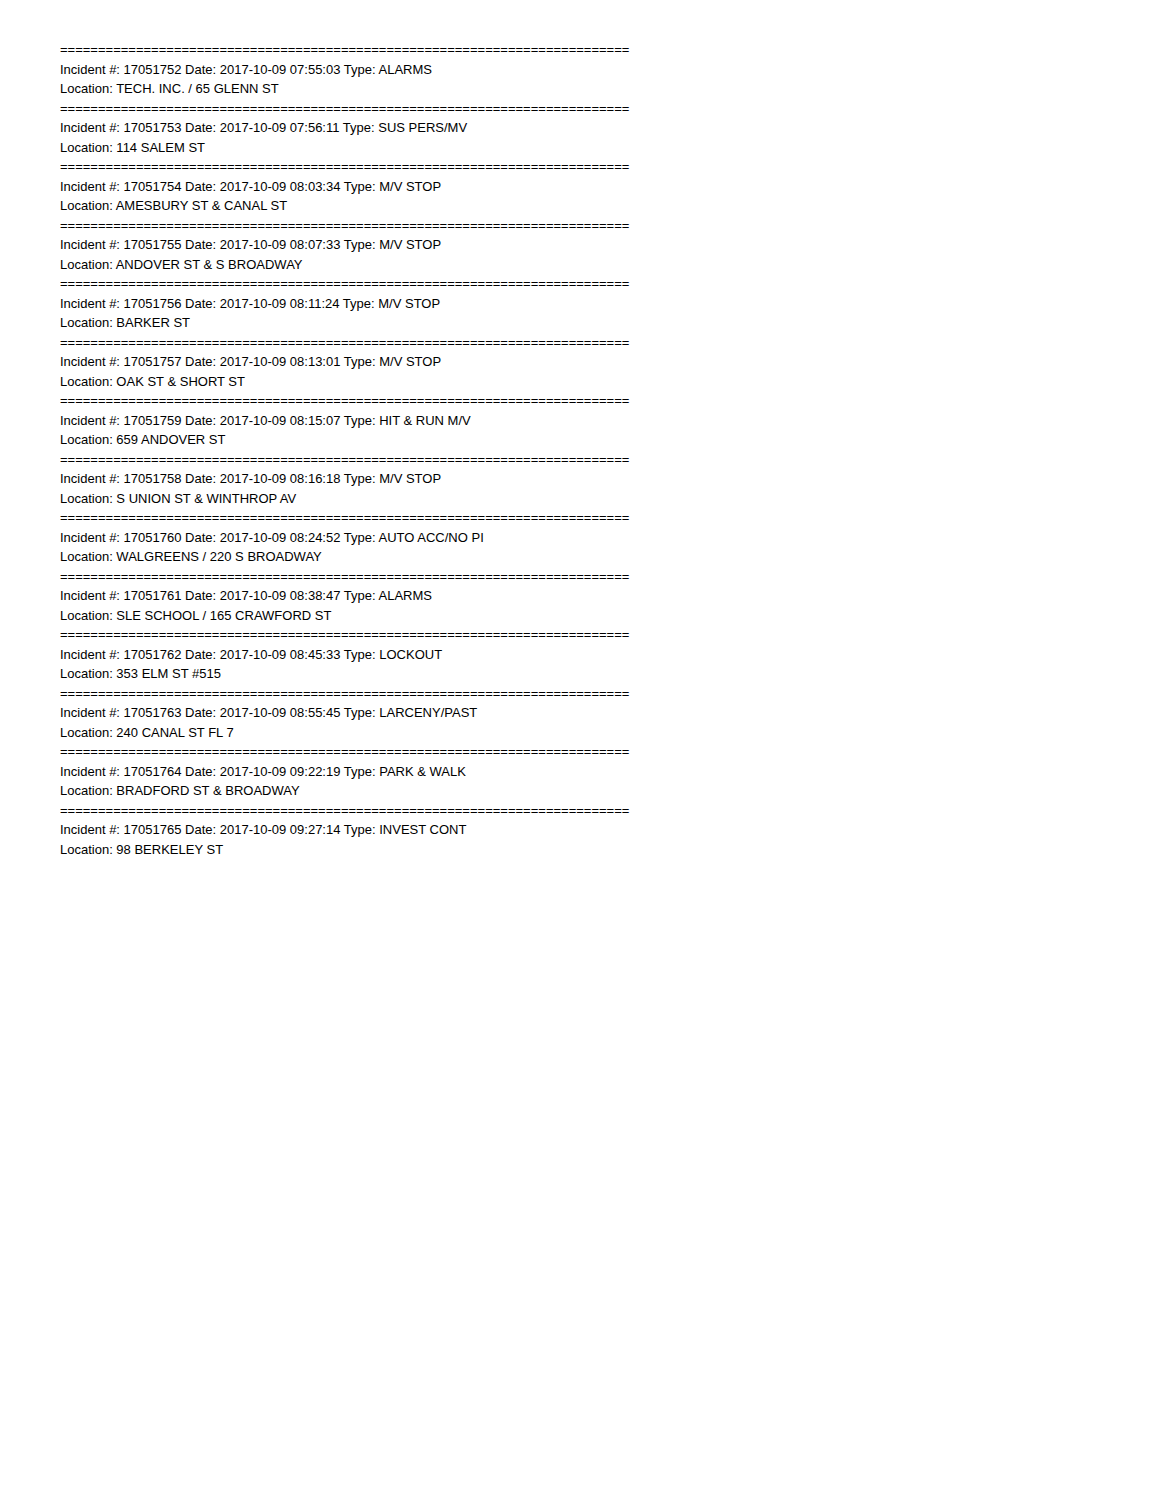===========================================================================
Incident #: 17051752 Date: 2017-10-09 07:55:03 Type: ALARMS
Location: TECH. INC. / 65 GLENN ST
===========================================================================
Incident #: 17051753 Date: 2017-10-09 07:56:11 Type: SUS PERS/MV
Location: 114 SALEM ST
===========================================================================
Incident #: 17051754 Date: 2017-10-09 08:03:34 Type: M/V STOP
Location: AMESBURY ST & CANAL ST
===========================================================================
Incident #: 17051755 Date: 2017-10-09 08:07:33 Type: M/V STOP
Location: ANDOVER ST & S BROADWAY
===========================================================================
Incident #: 17051756 Date: 2017-10-09 08:11:24 Type: M/V STOP
Location: BARKER ST
===========================================================================
Incident #: 17051757 Date: 2017-10-09 08:13:01 Type: M/V STOP
Location: OAK ST & SHORT ST
===========================================================================
Incident #: 17051759 Date: 2017-10-09 08:15:07 Type: HIT & RUN M/V
Location: 659 ANDOVER ST
===========================================================================
Incident #: 17051758 Date: 2017-10-09 08:16:18 Type: M/V STOP
Location: S UNION ST & WINTHROP AV
===========================================================================
Incident #: 17051760 Date: 2017-10-09 08:24:52 Type: AUTO ACC/NO PI
Location: WALGREENS / 220 S BROADWAY
===========================================================================
Incident #: 17051761 Date: 2017-10-09 08:38:47 Type: ALARMS
Location: SLE SCHOOL / 165 CRAWFORD ST
===========================================================================
Incident #: 17051762 Date: 2017-10-09 08:45:33 Type: LOCKOUT
Location: 353 ELM ST #515
===========================================================================
Incident #: 17051763 Date: 2017-10-09 08:55:45 Type: LARCENY/PAST
Location: 240 CANAL ST FL 7
===========================================================================
Incident #: 17051764 Date: 2017-10-09 09:22:19 Type: PARK & WALK
Location: BRADFORD ST & BROADWAY
===========================================================================
Incident #: 17051765 Date: 2017-10-09 09:27:14 Type: INVEST CONT
Location: 98 BERKELEY ST